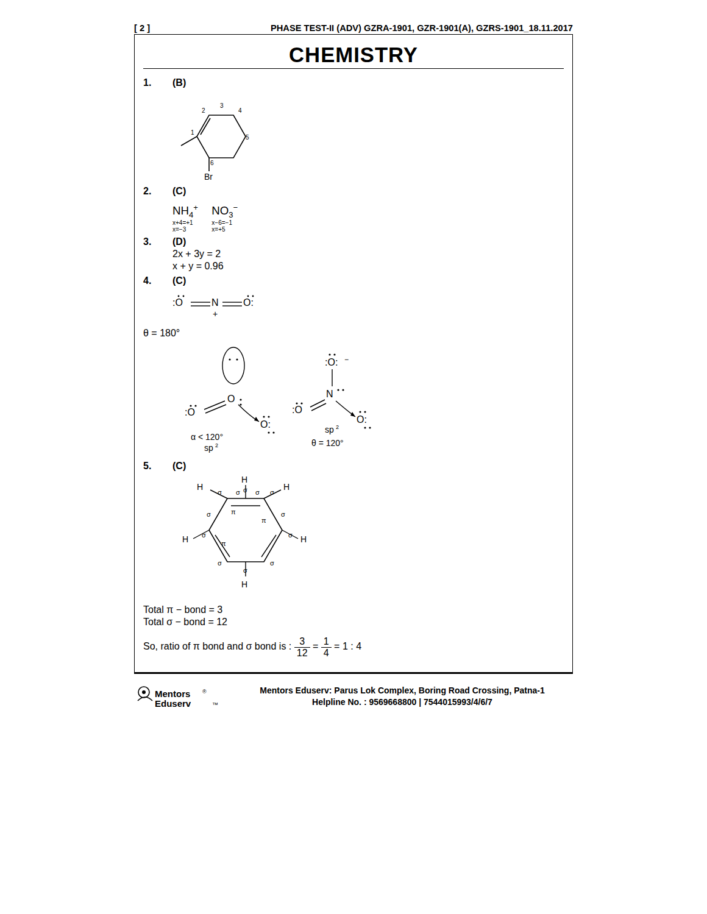[ 2 ]
PHASE TEST-II (ADV) GZRA-1901, GZR-1901(A), GZRS-1901_18.11.2017
CHEMISTRY
1.
(B)
Br 1 2 3 4 5 6
2.
(C)
NH4+
x+4=+1
x=−3
NO3−
x−6=−1
x=+5
3.
(D)
2x + 3y = 2
x + y = 0.96
4.
(C)
:O N O: +
θ = 180°
O :O O: α < 120° sp 2 :O: − N :O O: sp 2 θ = 120°
5.
(C)
H H H H H H σ σ σ σ σ σ σ σ σ σ σ σ π π π
Total π − bond = 3
Total σ − bond = 12
So, ratio of π bond and σ bond is : 312 = 14 = 1 : 4
Mentors Eduserv ® ™
Mentors Eduserv: Parus Lok Complex, Boring Road Crossing, Patna-1
Helpline No. : 9569668800 | 7544015993/4/6/7